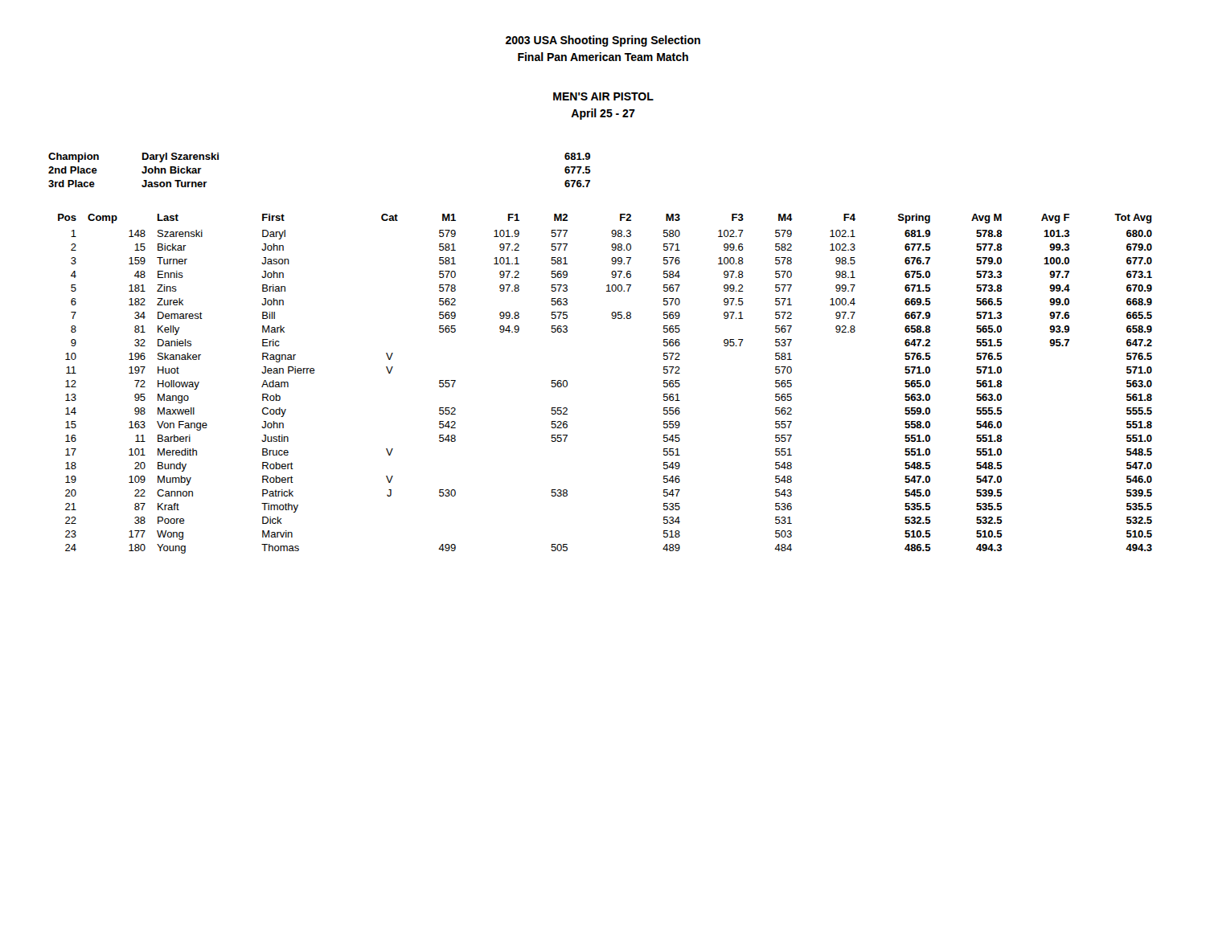2003 USA Shooting Spring Selection
Final Pan American Team Match
MEN'S AIR PISTOL
April 25 - 27
| Champion | Daryl Szarenski | 681.9 |
| 2nd Place | John Bickar | 677.5 |
| 3rd Place | Jason Turner | 676.7 |
| Pos | Comp | Last | First | Cat | M1 | F1 | M2 | F2 | M3 | F3 | M4 | F4 | Spring | Avg M | Avg F | Tot Avg |
| --- | --- | --- | --- | --- | --- | --- | --- | --- | --- | --- | --- | --- | --- | --- | --- | --- |
| 1 | 148 | Szarenski | Daryl | | 579 | 101.9 | 577 | 98.3 | 580 | 102.7 | 579 | 102.1 | 681.9 | 578.8 | 101.3 | 680.0 |
| 2 | 15 | Bickar | John | | 581 | 97.2 | 577 | 98.0 | 571 | 99.6 | 582 | 102.3 | 677.5 | 577.8 | 99.3 | 679.0 |
| 3 | 159 | Turner | Jason | | 581 | 101.1 | 581 | 99.7 | 576 | 100.8 | 578 | 98.5 | 676.7 | 579.0 | 100.0 | 677.0 |
| 4 | 48 | Ennis | John | | 570 | 97.2 | 569 | 97.6 | 584 | 97.8 | 570 | 98.1 | 675.0 | 573.3 | 97.7 | 673.1 |
| 5 | 181 | Zins | Brian | | 578 | 97.8 | 573 | 100.7 | 567 | 99.2 | 577 | 99.7 | 671.5 | 573.8 | 99.4 | 670.9 |
| 6 | 182 | Zurek | John | | 562 | | 563 | | 570 | 97.5 | 571 | 100.4 | 669.5 | 566.5 | 99.0 | 668.9 |
| 7 | 34 | Demarest | Bill | | 569 | 99.8 | 575 | 95.8 | 569 | 97.1 | 572 | 97.7 | 667.9 | 571.3 | 97.6 | 665.5 |
| 8 | 81 | Kelly | Mark | | 565 | 94.9 | 563 | | 565 | | 567 | 92.8 | 658.8 | 565.0 | 93.9 | 658.9 |
| 9 | 32 | Daniels | Eric | | | | | | 566 | 95.7 | 537 | | 647.2 | 551.5 | 95.7 | 647.2 |
| 10 | 196 | Skanaker | Ragnar | V | | | | | 572 | | 581 | | 576.5 | 576.5 | | 576.5 |
| 11 | 197 | Huot | Jean Pierre | V | | | | | 572 | | 570 | | 571.0 | 571.0 | | 571.0 |
| 12 | 72 | Holloway | Adam | | 557 | | 560 | | 565 | | 565 | | 565.0 | 561.8 | | 563.0 |
| 13 | 95 | Mango | Rob | | | | | | 561 | | 565 | | 563.0 | 563.0 | | 561.8 |
| 14 | 98 | Maxwell | Cody | | 552 | | 552 | | 556 | | 562 | | 559.0 | 555.5 | | 555.5 |
| 15 | 163 | Von Fange | John | | 542 | | 526 | | 559 | | 557 | | 558.0 | 546.0 | | 551.8 |
| 16 | 11 | Barberi | Justin | | 548 | | 557 | | 545 | | 557 | | 551.0 | 551.8 | | 551.0 |
| 17 | 101 | Meredith | Bruce | V | | | | | 551 | | 551 | | 551.0 | 551.0 | | 548.5 |
| 18 | 20 | Bundy | Robert | | | | | | 549 | | 548 | | 548.5 | 548.5 | | 547.0 |
| 19 | 109 | Mumby | Robert | V | | | | | 546 | | 548 | | 547.0 | 547.0 | | 546.0 |
| 20 | 22 | Cannon | Patrick | J | 530 | | 538 | | 547 | | 543 | | 545.0 | 539.5 | | 539.5 |
| 21 | 87 | Kraft | Timothy | | | | | | 535 | | 536 | | 535.5 | 535.5 | | 535.5 |
| 22 | 38 | Poore | Dick | | | | | | 534 | | 531 | | 532.5 | 532.5 | | 532.5 |
| 23 | 177 | Wong | Marvin | | | | | | 518 | | 503 | | 510.5 | 510.5 | | 510.5 |
| 24 | 180 | Young | Thomas | | 499 | | 505 | | 489 | | 484 | | 486.5 | 494.3 | | 494.3 |